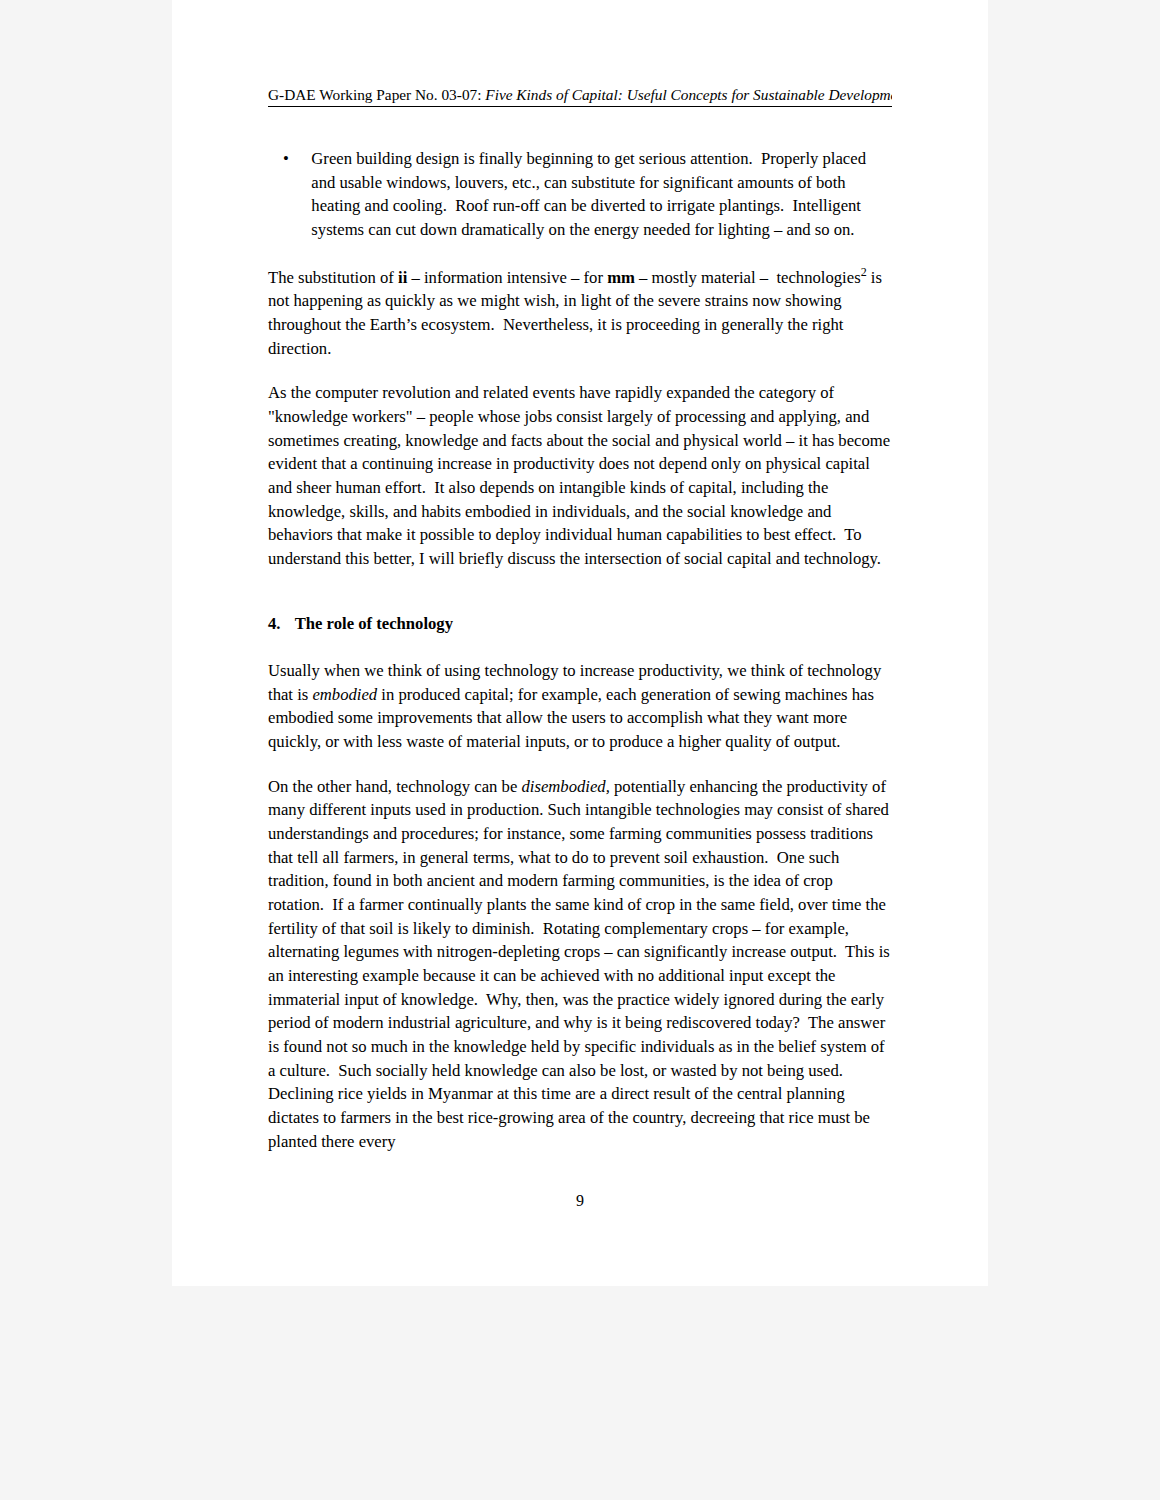G-DAE Working Paper No. 03-07: Five Kinds of Capital: Useful Concepts for Sustainable Development
Green building design is finally beginning to get serious attention. Properly placed and usable windows, louvers, etc., can substitute for significant amounts of both heating and cooling. Roof run-off can be diverted to irrigate plantings. Intelligent systems can cut down dramatically on the energy needed for lighting – and so on.
The substitution of ii – information intensive – for mm – mostly material – technologies2 is not happening as quickly as we might wish, in light of the severe strains now showing throughout the Earth’s ecosystem. Nevertheless, it is proceeding in generally the right direction.
As the computer revolution and related events have rapidly expanded the category of "knowledge workers" – people whose jobs consist largely of processing and applying, and sometimes creating, knowledge and facts about the social and physical world – it has become evident that a continuing increase in productivity does not depend only on physical capital and sheer human effort. It also depends on intangible kinds of capital, including the knowledge, skills, and habits embodied in individuals, and the social knowledge and behaviors that make it possible to deploy individual human capabilities to best effect. To understand this better, I will briefly discuss the intersection of social capital and technology.
4. The role of technology
Usually when we think of using technology to increase productivity, we think of technology that is embodied in produced capital; for example, each generation of sewing machines has embodied some improvements that allow the users to accomplish what they want more quickly, or with less waste of material inputs, or to produce a higher quality of output.
On the other hand, technology can be disembodied, potentially enhancing the productivity of many different inputs used in production. Such intangible technologies may consist of shared understandings and procedures; for instance, some farming communities possess traditions that tell all farmers, in general terms, what to do to prevent soil exhaustion. One such tradition, found in both ancient and modern farming communities, is the idea of crop rotation. If a farmer continually plants the same kind of crop in the same field, over time the fertility of that soil is likely to diminish. Rotating complementary crops – for example, alternating legumes with nitrogen-depleting crops – can significantly increase output. This is an interesting example because it can be achieved with no additional input except the immaterial input of knowledge. Why, then, was the practice widely ignored during the early period of modern industrial agriculture, and why is it being rediscovered today? The answer is found not so much in the knowledge held by specific individuals as in the belief system of a culture. Such socially held knowledge can also be lost, or wasted by not being used. Declining rice yields in Myanmar at this time are a direct result of the central planning dictates to farmers in the best rice-growing area of the country, decreeing that rice must be planted there every
9